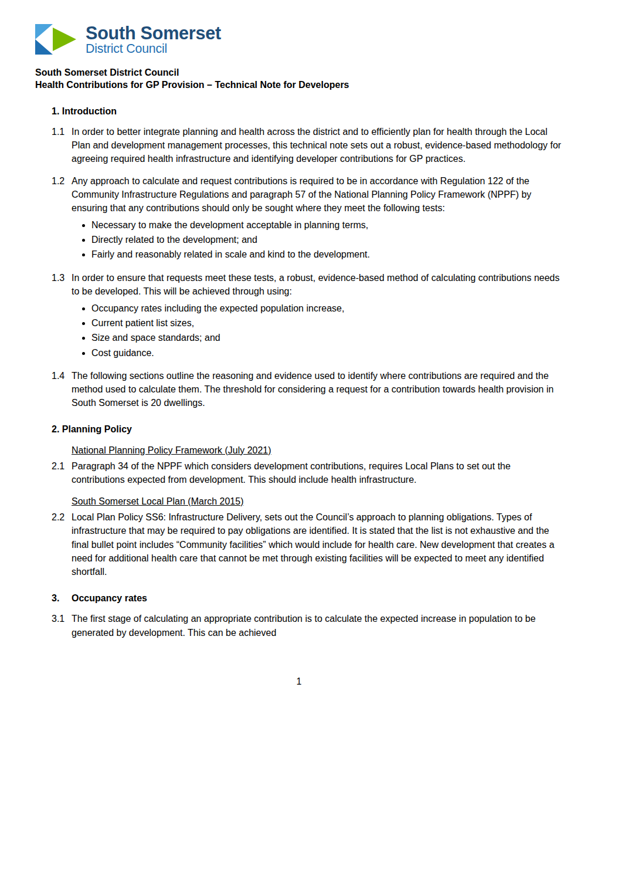South Somerset
District Council
South Somerset District Council
Health Contributions for GP Provision – Technical Note for Developers
1. Introduction
1.1
In order to better integrate planning and health across the district and to efficiently plan for health through the Local Plan and development management processes, this technical note sets out a robust, evidence-based methodology for agreeing required health infrastructure and identifying developer contributions for GP practices.
1.2
Any approach to calculate and request contributions is required to be in accordance with Regulation 122 of the Community Infrastructure Regulations and paragraph 57 of the National Planning Policy Framework (NPPF) by ensuring that any contributions should only be sought where they meet the following tests:
Necessary to make the development acceptable in planning terms,
Directly related to the development; and
Fairly and reasonably related in scale and kind to the development.
1.3
In order to ensure that requests meet these tests, a robust, evidence-based method of calculating contributions needs to be developed. This will be achieved through using:
Occupancy rates including the expected population increase,
Current patient list sizes,
Size and space standards; and
Cost guidance.
1.4
The following sections outline the reasoning and evidence used to identify where contributions are required and the method used to calculate them. The threshold for considering a request for a contribution towards health provision in South Somerset is 20 dwellings.
2. Planning Policy
National Planning Policy Framework (July 2021)
2.1
Paragraph 34 of the NPPF which considers development contributions, requires Local Plans to set out the contributions expected from development. This should include health infrastructure.
South Somerset Local Plan (March 2015)
2.2
Local Plan Policy SS6: Infrastructure Delivery, sets out the Council’s approach to planning obligations. Types of infrastructure that may be required to pay obligations are identified. It is stated that the list is not exhaustive and the final bullet point includes “Community facilities” which would include for health care. New development that creates a need for additional health care that cannot be met through existing facilities will be expected to meet any identified shortfall.
3.
Occupancy rates
3.1
The first stage of calculating an appropriate contribution is to calculate the expected increase in population to be generated by development. This can be achieved
1